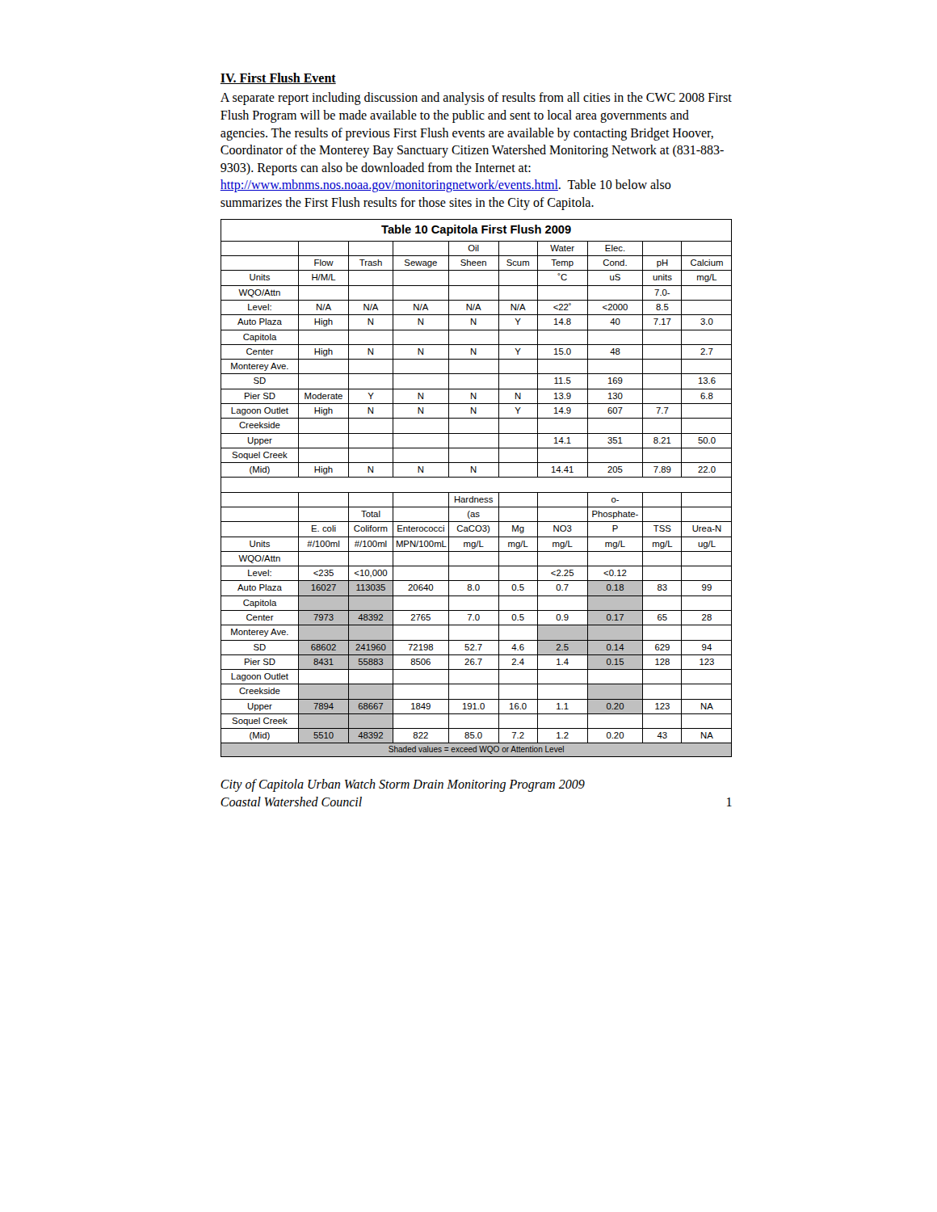IV. First Flush Event
A separate report including discussion and analysis of results from all cities in the CWC 2008 First Flush Program will be made available to the public and sent to local area governments and agencies. The results of previous First Flush events are available by contacting Bridget Hoover, Coordinator of the Monterey Bay Sanctuary Citizen Watershed Monitoring Network at (831-883-9303). Reports can also be downloaded from the Internet at: http://www.mbnms.nos.noaa.gov/monitoringnetwork/events.html. Table 10 below also summarizes the First Flush results for those sites in the City of Capitola.
Table 10 Capitola First Flush 2009
| | | | | Oil | | Water | Elec. | | |
| --- | --- | --- | --- | --- | --- | --- | --- | --- | --- |
| | Flow | Trash | Sewage | Sheen | Scum | Temp | Cond. | pH | Calcium |
| Units | H/M/L | | | | | ˚C | uS | units | mg/L |
| WQO/Attn | | | | | | | | 7.0- | |
| Level: | N/A | N/A | N/A | N/A | N/A | <22˚ | <2000 | 8.5 | |
| Auto Plaza | High | N | N | N | Y | 14.8 | 40 | 7.17 | 3.0 |
| Capitola | | | | | | | | | |
| Center | High | N | N | N | Y | 15.0 | 48 | | 2.7 |
| Monterey Ave. | | | | | | | | | |
| SD | | | | | | 11.5 | 169 | | 13.6 |
| Pier SD | Moderate | Y | N | N | N | 13.9 | 130 | | 6.8 |
| Lagoon Outlet | High | N | N | N | Y | 14.9 | 607 | 7.7 | |
| Creekside | | | | | | | | | |
| Upper | | | | | | 14.1 | 351 | 8.21 | 50.0 |
| Soquel Creek | | | | | | | | | |
| (Mid) | High | N | N | N | | 14.41 | 205 | 7.89 | 22.0 |
| | | | | Hardness | | | o- | | |
| | | Total | | (as | | | Phosphate- | | |
| | E. coli | Coliform | Enterococci | CaCO3) | Mg | NO3 | P | TSS | Urea-N |
| Units | #/100ml | #/100ml | MPN/100mL | mg/L | mg/L | mg/L | mg/L | mg/L | ug/L |
| WQO/Attn | | | | | | | | | |
| Level: | <235 | <10,000 | | | | <2.25 | <0.12 | | |
| Auto Plaza | 16027 | 113035 | 20640 | 8.0 | 0.5 | 0.7 | 0.18 | 83 | 99 |
| Capitola | | | | | | | | | |
| Center | 7973 | 48392 | 2765 | 7.0 | 0.5 | 0.9 | 0.17 | 65 | 28 |
| Monterey Ave. | | | | | | | | | |
| SD | 68602 | 241960 | 72198 | 52.7 | 4.6 | 2.5 | 0.14 | 629 | 94 |
| Pier SD | 8431 | 55883 | 8506 | 26.7 | 2.4 | 1.4 | 0.15 | 128 | 123 |
| Lagoon Outlet | | | | | | | | | |
| Creekside | | | | | | | | | |
| Upper | 7894 | 68667 | 1849 | 191.0 | 16.0 | 1.1 | 0.20 | 123 | NA |
| Soquel Creek | | | | | | | | | |
| (Mid) | 5510 | 48392 | 822 | 85.0 | 7.2 | 1.2 | 0.20 | 43 | NA |
| Shaded values = exceed WQO or Attention Level |
City of Capitola Urban Watch Storm Drain Monitoring Program 2009
Coastal Watershed Council 1